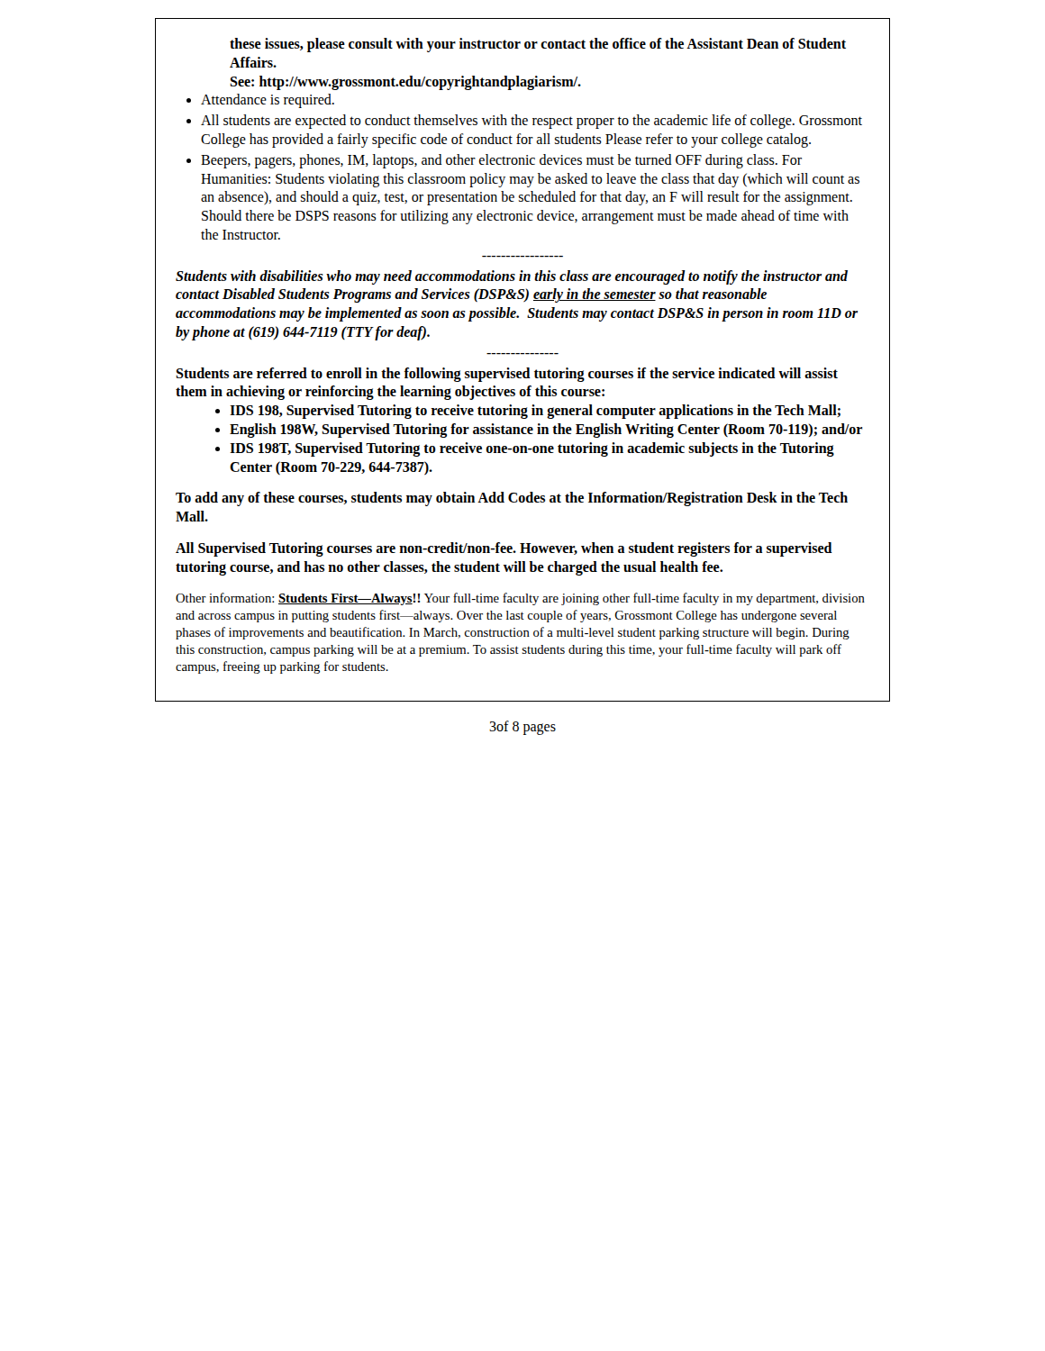these issues, please consult with your instructor or contact the office of the Assistant Dean of Student Affairs.
See: http://www.grossmont.edu/copyrightandplagiarism/.
Attendance is required.
All students are expected to conduct themselves with the respect proper to the academic life of college. Grossmont College has provided a fairly specific code of conduct for all students Please refer to your college catalog.
Beepers, pagers, phones, IM, laptops, and other electronic devices must be turned OFF during class. For Humanities: Students violating this classroom policy may be asked to leave the class that day (which will count as an absence), and should a quiz, test, or presentation be scheduled for that day, an F will result for the assignment. Should there be DSPS reasons for utilizing any electronic device, arrangement must be made ahead of time with the Instructor.
-----------------
Students with disabilities who may need accommodations in this class are encouraged to notify the instructor and contact Disabled Students Programs and Services (DSP&S) early in the semester so that reasonable accommodations may be implemented as soon as possible. Students may contact DSP&S in person in room 11D or by phone at (619) 644-7119 (TTY for deaf).
---------------
Students are referred to enroll in the following supervised tutoring courses if the service indicated will assist them in achieving or reinforcing the learning objectives of this course:
IDS 198, Supervised Tutoring to receive tutoring in general computer applications in the Tech Mall;
English 198W, Supervised Tutoring for assistance in the English Writing Center (Room 70-119); and/or
IDS 198T, Supervised Tutoring to receive one-on-one tutoring in academic subjects in the Tutoring Center (Room 70-229, 644-7387).
To add any of these courses, students may obtain Add Codes at the Information/Registration Desk in the Tech Mall.
All Supervised Tutoring courses are non-credit/non-fee. However, when a student registers for a supervised tutoring course, and has no other classes, the student will be charged the usual health fee.
Other information: Students First—Always!! Your full-time faculty are joining other full-time faculty in my department, division and across campus in putting students first—always. Over the last couple of years, Grossmont College has undergone several phases of improvements and beautification. In March, construction of a multi-level student parking structure will begin. During this construction, campus parking will be at a premium. To assist students during this time, your full-time faculty will park off campus, freeing up parking for students.
3of 8 pages